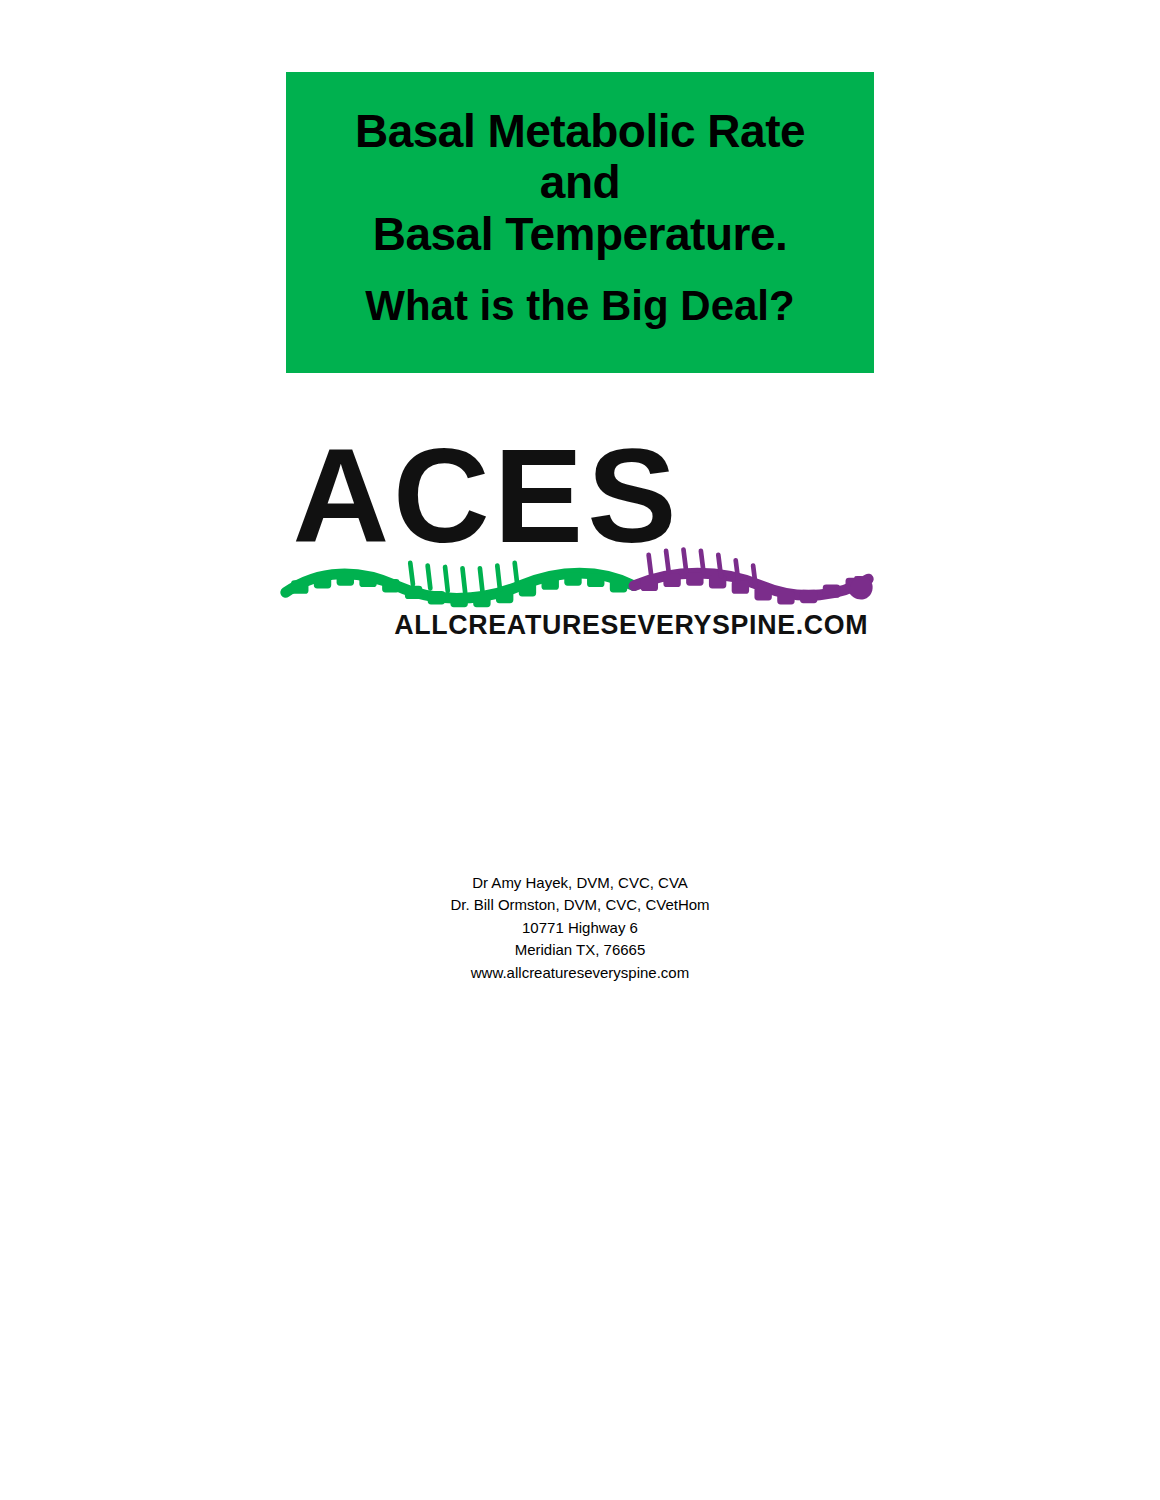Basal Metabolic Rate and Basal Temperature.
What is the Big Deal?
ACES ALLCREATURESEVERYSPINE.COM
Dr Amy Hayek, DVM, CVC, CVA
Dr. Bill Ormston, DVM, CVC, CVetHom
10771 Highway 6
Meridian TX, 76665
www.allcreatureseveryspine.com